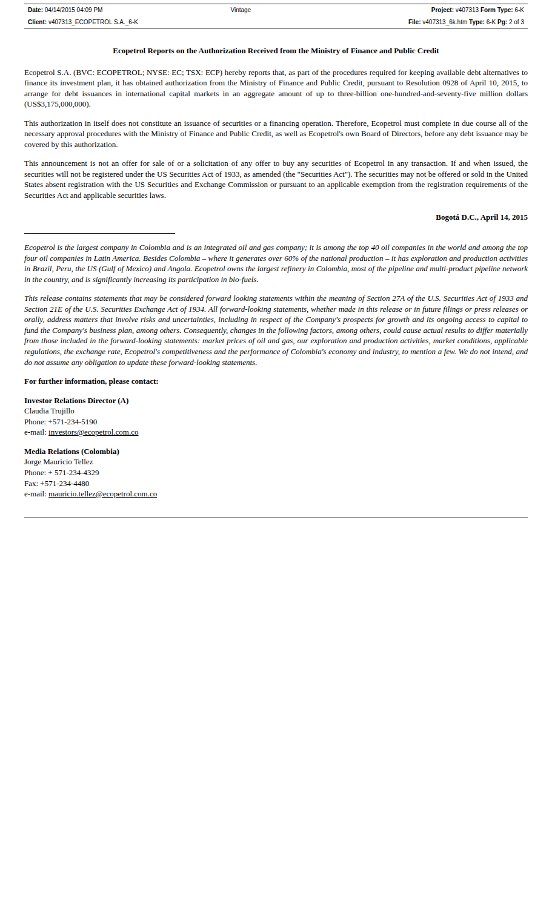| Date: 04/14/2015 04:09 PM | Vintage | Project: v407313 Form Type: 6-K |
| Client: v407313_ECOPETROL S.A._6-K | | File: v407313_6k.htm Type: 6-K Pg: 2 of 3 |
Ecopetrol Reports on the Authorization Received from the Ministry of Finance and Public Credit
Ecopetrol S.A. (BVC: ECOPETROL; NYSE: EC; TSX: ECP) hereby reports that, as part of the procedures required for keeping available debt alternatives to finance its investment plan, it has obtained authorization from the Ministry of Finance and Public Credit, pursuant to Resolution 0928 of April 10, 2015, to arrange for debt issuances in international capital markets in an aggregate amount of up to three-billion one-hundred-and-seventy-five million dollars (US$3,175,000,000).
This authorization in itself does not constitute an issuance of securities or a financing operation. Therefore, Ecopetrol must complete in due course all of the necessary approval procedures with the Ministry of Finance and Public Credit, as well as Ecopetrol's own Board of Directors, before any debt issuance may be covered by this authorization.
This announcement is not an offer for sale of or a solicitation of any offer to buy any securities of Ecopetrol in any transaction. If and when issued, the securities will not be registered under the US Securities Act of 1933, as amended (the "Securities Act"). The securities may not be offered or sold in the United States absent registration with the US Securities and Exchange Commission or pursuant to an applicable exemption from the registration requirements of the Securities Act and applicable securities laws.
Bogotá D.C., April 14, 2015
Ecopetrol is the largest company in Colombia and is an integrated oil and gas company; it is among the top 40 oil companies in the world and among the top four oil companies in Latin America. Besides Colombia – where it generates over 60% of the national production – it has exploration and production activities in Brazil, Peru, the US (Gulf of Mexico) and Angola. Ecopetrol owns the largest refinery in Colombia, most of the pipeline and multi-product pipeline network in the country, and is significantly increasing its participation in bio-fuels.
This release contains statements that may be considered forward looking statements within the meaning of Section 27A of the U.S. Securities Act of 1933 and Section 21E of the U.S. Securities Exchange Act of 1934. All forward-looking statements, whether made in this release or in future filings or press releases or orally, address matters that involve risks and uncertainties, including in respect of the Company's prospects for growth and its ongoing access to capital to fund the Company's business plan, among others. Consequently, changes in the following factors, among others, could cause actual results to differ materially from those included in the forward-looking statements: market prices of oil and gas, our exploration and production activities, market conditions, applicable regulations, the exchange rate, Ecopetrol's competitiveness and the performance of Colombia's economy and industry, to mention a few. We do not intend, and do not assume any obligation to update these forward-looking statements.
For further information, please contact:
Investor Relations Director (A)
Claudia Trujillo
Phone: +571-234-5190
e-mail: investors@ecopetrol.com.co
Media Relations (Colombia)
Jorge Mauricio Tellez
Phone: + 571-234-4329
Fax: +571-234-4480
e-mail: mauricio.tellez@ecopetrol.com.co